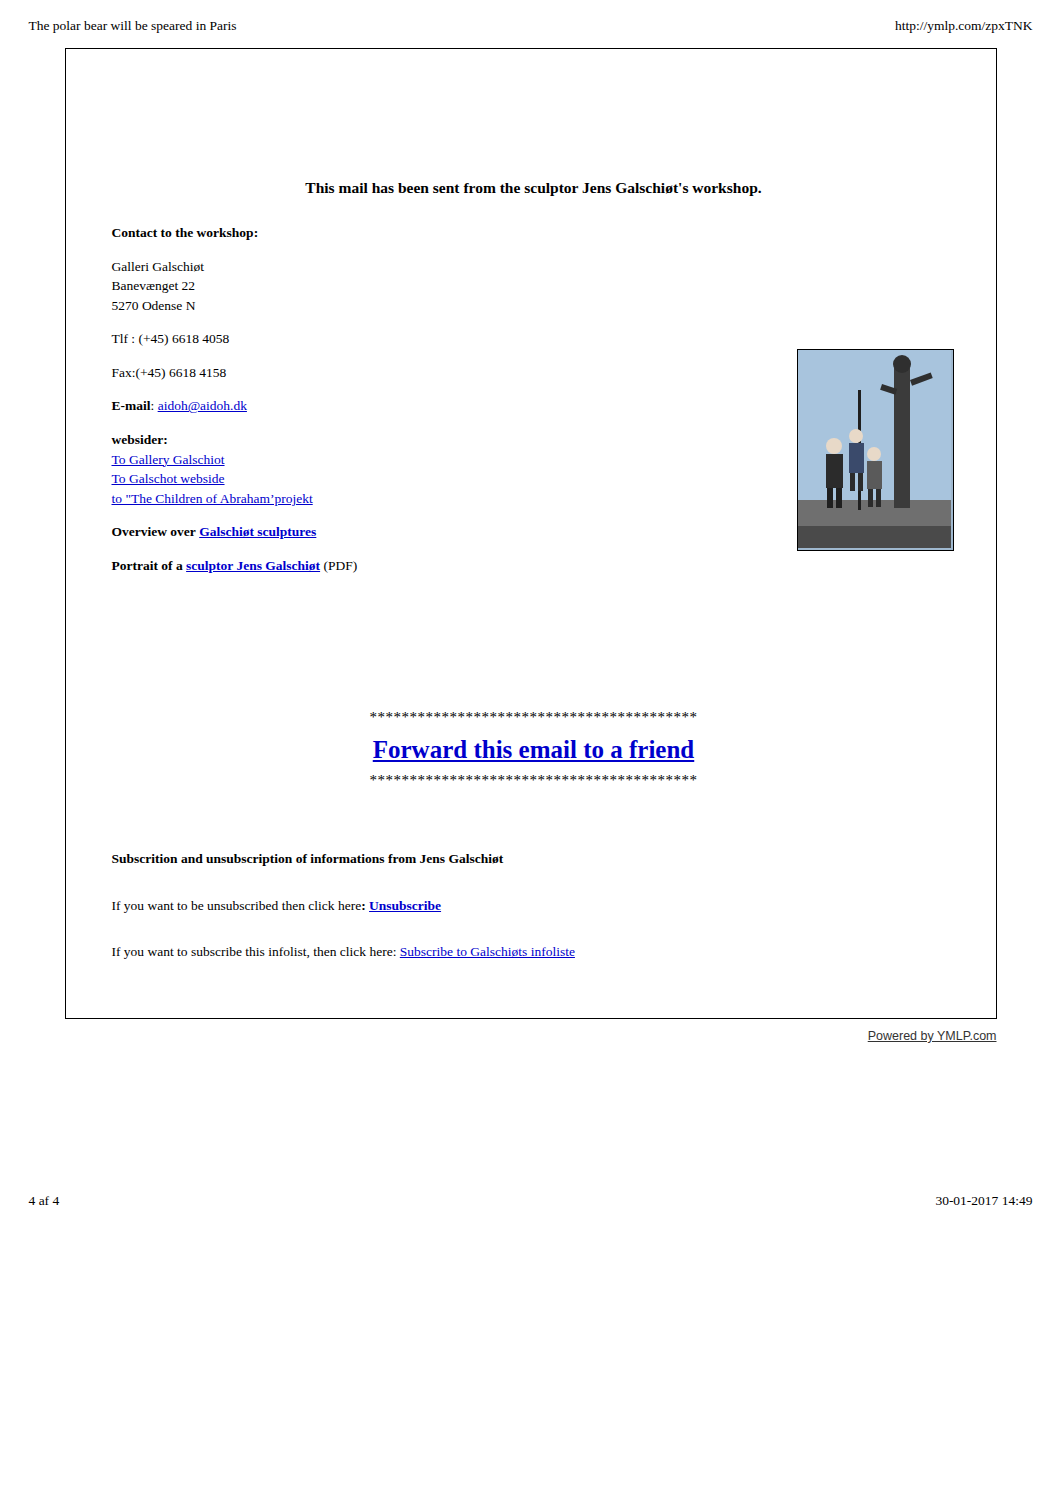The polar bear will be speared in Paris
http://ymlp.com/zpxTNK
This mail has been sent from the sculptor Jens Galschiøt's workshop.
Contact to the workshop:
Galleri Galschiøt
Banevænget 22
5270 Odense N
Tlf : (+45) 6618 4058
Fax:(+45) 6618 4158
E-mail: aidoh@aidoh.dk
websider:
To Gallery Galschiot
To Galschot webside
to "The Children of Abraham’projekt
Overview over Galschiøt sculptures
Portrait of a sculptor Jens Galschiøt (PDF)
*****************************************
Forward this email to a friend
*****************************************
Subscrition and unsubscription of informations from Jens Galschiøt
If you want to be unsubscribed then click here: Unsubscribe
If you want to subscribe this infolist, then click here: Subscribe to Galschiøts infoliste
Powered by YMLP.com
4 af 4
30-01-2017 14:49